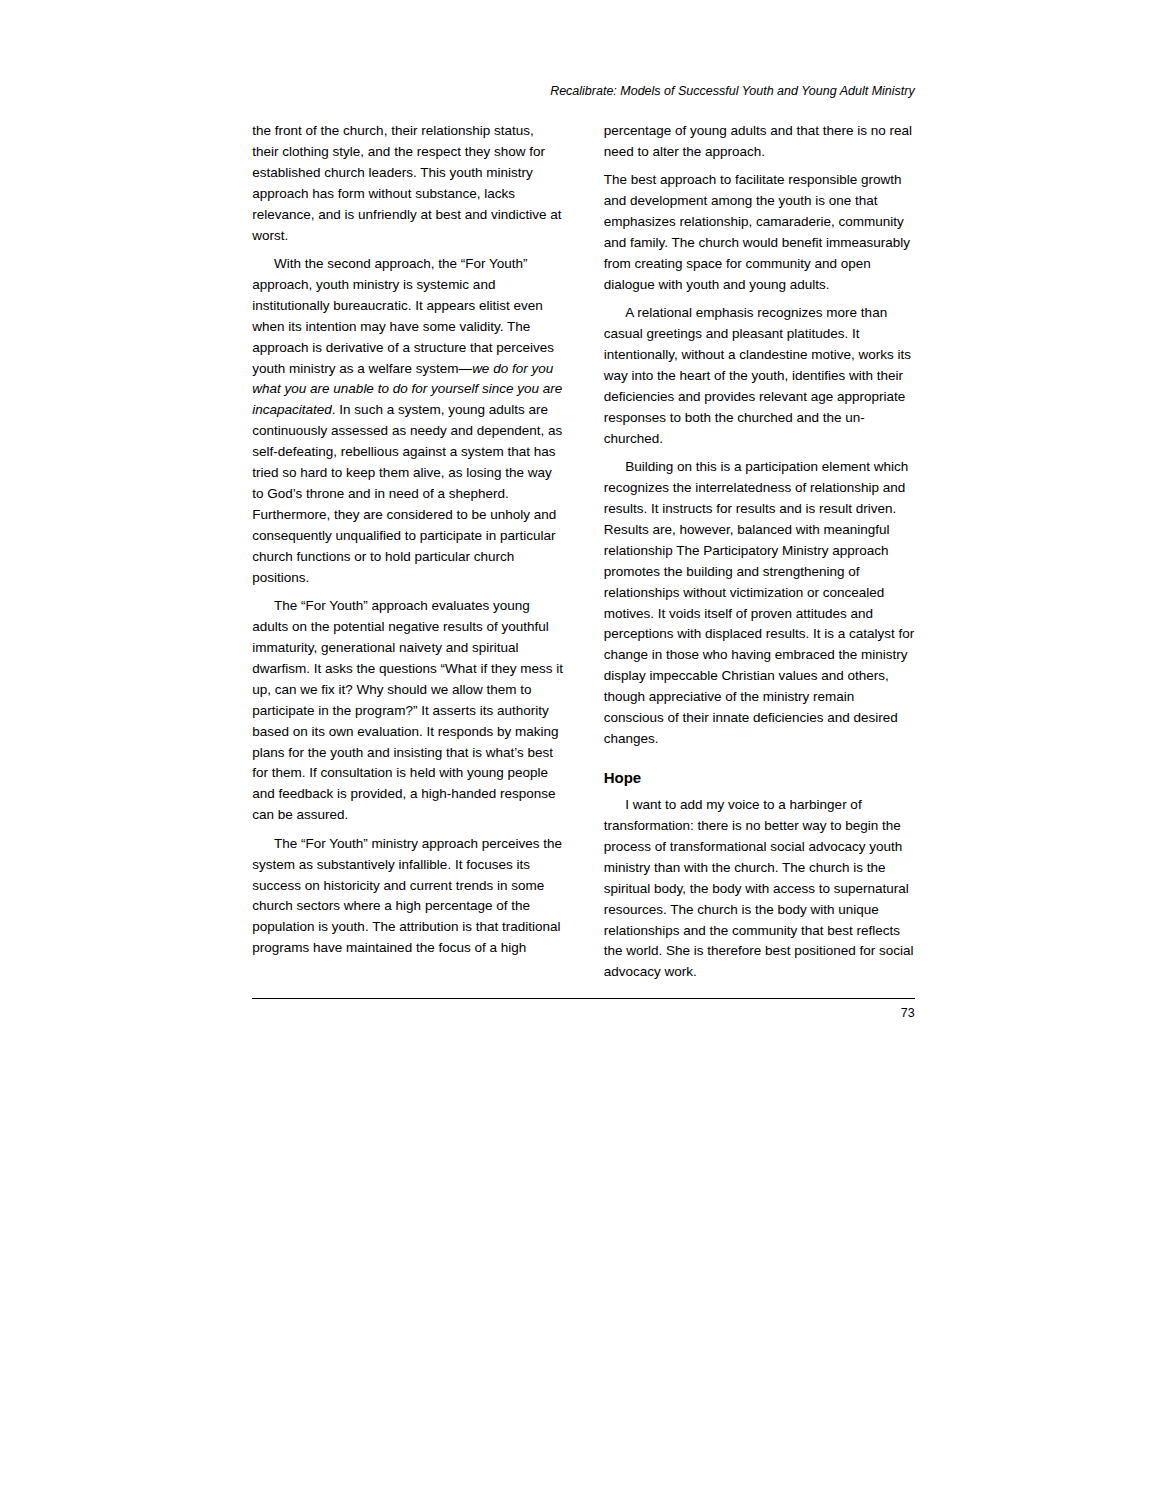Recalibrate: Models of Successful Youth and Young Adult Ministry
the front of the church, their relationship status, their clothing style, and the respect they show for established church leaders. This youth ministry approach has form without substance, lacks relevance, and is unfriendly at best and vindictive at worst.
With the second approach, the “For Youth” approach, youth ministry is systemic and institutionally bureaucratic. It appears elitist even when its intention may have some validity. The approach is derivative of a structure that perceives youth ministry as a welfare system—we do for you what you are unable to do for yourself since you are incapacitated. In such a system, young adults are continuously assessed as needy and dependent, as self-defeating, rebellious against a system that has tried so hard to keep them alive, as losing the way to God’s throne and in need of a shepherd. Furthermore, they are considered to be unholy and consequently unqualified to participate in particular church functions or to hold particular church positions.
The “For Youth” approach evaluates young adults on the potential negative results of youthful immaturity, generational naivety and spiritual dwarfism. It asks the questions “What if they mess it up, can we fix it? Why should we allow them to participate in the program?” It asserts its authority based on its own evaluation. It responds by making plans for the youth and insisting that is what’s best for them. If consultation is held with young people and feedback is provided, a high-handed response can be assured.
The “For Youth” ministry approach perceives the system as substantively infallible. It focuses its success on historicity and current trends in some church sectors where a high percentage of the population is youth. The attribution is that traditional programs have maintained the focus of a high percentage of young adults and that there is no real need to alter the approach.
The best approach to facilitate responsible growth and development among the youth is one that emphasizes relationship, camaraderie, community and family. The church would benefit immeasurably from creating space for community and open dialogue with youth and young adults.
A relational emphasis recognizes more than casual greetings and pleasant platitudes. It intentionally, without a clandestine motive, works its way into the heart of the youth, identifies with their deficiencies and provides relevant age appropriate responses to both the churched and the un-churched.
Building on this is a participation element which recognizes the interrelatedness of relationship and results. It instructs for results and is result driven. Results are, however, balanced with meaningful relationship The Participatory Ministry approach promotes the building and strengthening of relationships without victimization or concealed motives. It voids itself of proven attitudes and perceptions with displaced results. It is a catalyst for change in those who having embraced the ministry display impeccable Christian values and others, though appreciative of the ministry remain conscious of their innate deficiencies and desired changes.
Hope
I want to add my voice to a harbinger of transformation: there is no better way to begin the process of transformational social advocacy youth ministry than with the church. The church is the spiritual body, the body with access to supernatural resources. The church is the body with unique relationships and the community that best reflects the world. She is therefore best positioned for social advocacy work.
73